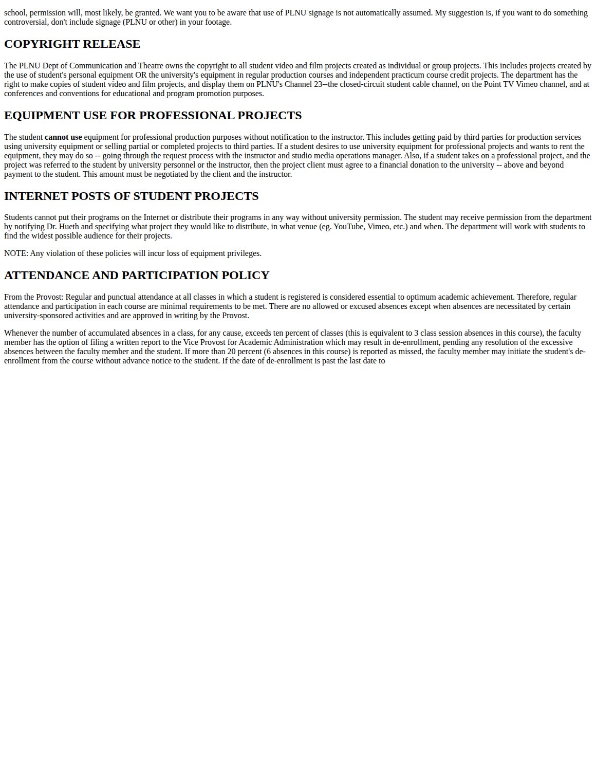school, permission will, most likely, be granted. We want you to be aware that use of PLNU signage is not automatically assumed. My suggestion is, if you want to do something controversial, don't include signage (PLNU or other) in your footage.
COPYRIGHT RELEASE
The PLNU Dept of Communication and Theatre owns the copyright to all student video and film projects created as individual or group projects. This includes projects created by the use of student's personal equipment OR the university's equipment in regular production courses and independent practicum course credit projects. The department has the right to make copies of student video and film projects, and display them on PLNU's Channel 23--the closed-circuit student cable channel, on the Point TV Vimeo channel, and at conferences and conventions for educational and program promotion purposes.
EQUIPMENT USE FOR PROFESSIONAL PROJECTS
The student cannot use equipment for professional production purposes without notification to the instructor. This includes getting paid by third parties for production services using university equipment or selling partial or completed projects to third parties. If a student desires to use university equipment for professional projects and wants to rent the equipment, they may do so -- going through the request process with the instructor and studio media operations manager. Also, if a student takes on a professional project, and the project was referred to the student by university personnel or the instructor, then the project client must agree to a financial donation to the university -- above and beyond payment to the student. This amount must be negotiated by the client and the instructor.
INTERNET POSTS OF STUDENT PROJECTS
Students cannot put their programs on the Internet or distribute their programs in any way without university permission. The student may receive permission from the department by notifying Dr. Hueth and specifying what project they would like to distribute, in what venue (eg. YouTube, Vimeo, etc.) and when. The department will work with students to find the widest possible audience for their projects.
NOTE: Any violation of these policies will incur loss of equipment privileges.
ATTENDANCE AND PARTICIPATION POLICY
From the Provost: Regular and punctual attendance at all classes in which a student is registered is considered essential to optimum academic achievement. Therefore, regular attendance and participation in each course are minimal requirements to be met. There are no allowed or excused absences except when absences are necessitated by certain university-sponsored activities and are approved in writing by the Provost.
Whenever the number of accumulated absences in a class, for any cause, exceeds ten percent of classes (this is equivalent to 3 class session absences in this course), the faculty member has the option of filing a written report to the Vice Provost for Academic Administration which may result in de-enrollment, pending any resolution of the excessive absences between the faculty member and the student. If more than 20 percent (6 absences in this course) is reported as missed, the faculty member may initiate the student's de-enrollment from the course without advance notice to the student. If the date of de-enrollment is past the last date to